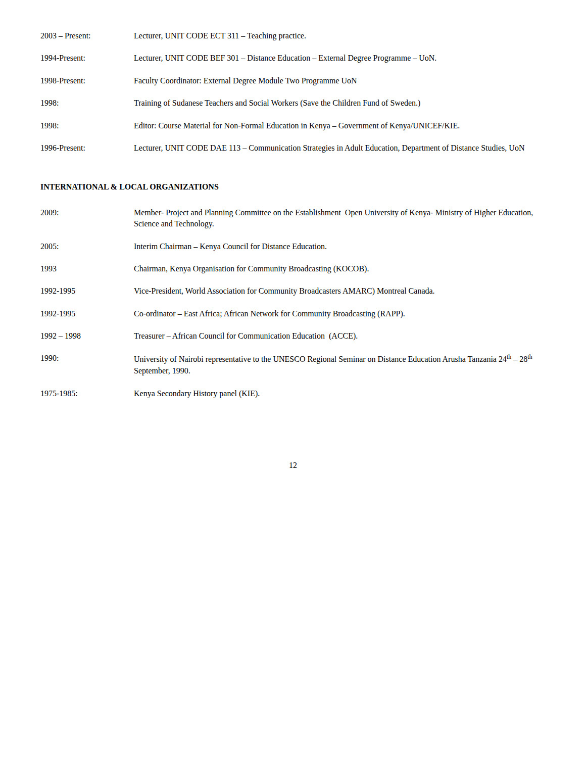2003 – Present:
Lecturer, UNIT CODE ECT 311 – Teaching practice.
1994-Present:
Lecturer, UNIT CODE BEF 301 – Distance Education – External Degree Programme – UoN.
1998-Present:
Faculty Coordinator: External Degree Module Two Programme UoN
1998:
Training of Sudanese Teachers and Social Workers (Save the Children Fund of Sweden.)
1998:
Editor: Course Material for Non-Formal Education in Kenya – Government of Kenya/UNICEF/KIE.
1996-Present:
Lecturer, UNIT CODE DAE 113 – Communication Strategies in Adult Education, Department of Distance Studies, UoN
INTERNATIONAL & LOCAL ORGANIZATIONS
2009:
Member- Project and Planning Committee on the Establishment Open University of Kenya- Ministry of Higher Education, Science and Technology.
2005:
Interim Chairman – Kenya Council for Distance Education.
1993
Chairman, Kenya Organisation for Community Broadcasting (KOCOB).
1992-1995
Vice-President, World Association for Community Broadcasters AMARC) Montreal Canada.
1992-1995
Co-ordinator – East Africa; African Network for Community Broadcasting (RAPP).
1992 – 1998
Treasurer – African Council for Communication Education (ACCE).
1990:
University of Nairobi representative to the UNESCO Regional Seminar on Distance Education Arusha Tanzania 24th – 28th September, 1990.
1975-1985:
Kenya Secondary History panel (KIE).
12